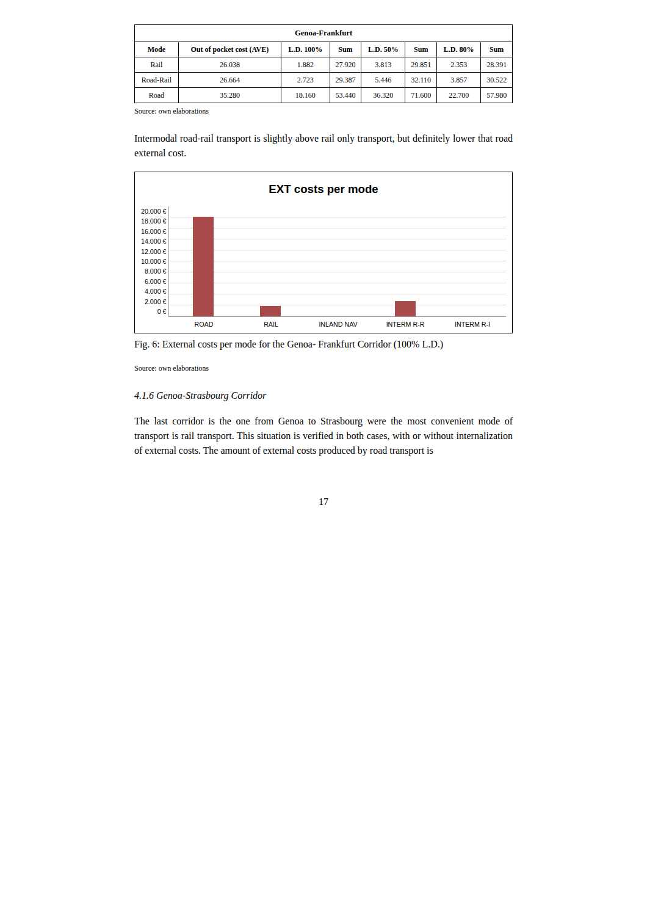| Genoa-Frankfurt |
| --- |
| Mode | Out of pocket cost (AVE) | L.D. 100% | Sum | L.D. 50% | Sum | L.D. 80% | Sum |
| Rail | 26.038 | 1.882 | 27.920 | 3.813 | 29.851 | 2.353 | 28.391 |
| Road-Rail | 26.664 | 2.723 | 29.387 | 5.446 | 32.110 | 3.857 | 30.522 |
| Road | 35.280 | 18.160 | 53.440 | 36.320 | 71.600 | 22.700 | 57.980 |
Source: own elaborations
Intermodal road-rail transport is slightly above rail only transport, but definitely lower that road external cost.
EXT costs per mode
20.000 €
18.000 €
16.000 €
14.000 €
12.000 €
10.000 €
8.000 €
6.000 €
4.000 €
2.000 €
0 €
ROAD RAIL INLAND NAV INTERM R-R INTERM R-I
Fig. 6: External costs per mode for the Genoa- Frankfurt Corridor (100% L.D.)
Source: own elaborations
4.1.6 Genoa-Strasbourg Corridor
The last corridor is the one from Genoa to Strasbourg were the most convenient mode of transport is rail transport. This situation is verified in both cases, with or without internalization of external costs. The amount of external costs produced by road transport is
17